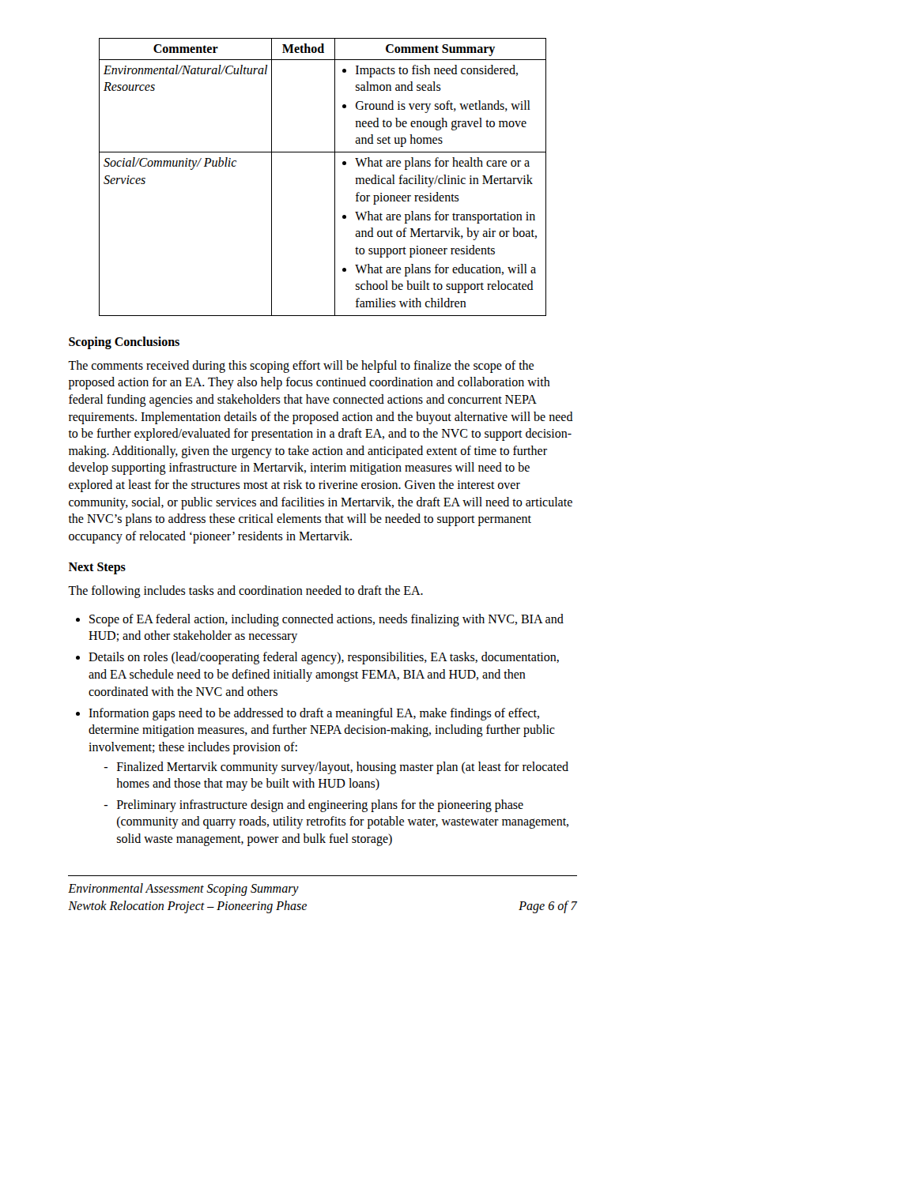| Commenter | Method | Comment Summary |
| --- | --- | --- |
| Environmental/Natural/Cultural Resources | | Impacts to fish need considered, salmon and seals Ground is very soft, wetlands, will need to be enough gravel to move and set up homes |
| Social/Community/ Public Services | | What are plans for health care or a medical facility/clinic in Mertarvik for pioneer residents What are plans for transportation in and out of Mertarvik, by air or boat, to support pioneer residents What are plans for education, will a school be built to support relocated families with children |
Scoping Conclusions
The comments received during this scoping effort will be helpful to finalize the scope of the proposed action for an EA. They also help focus continued coordination and collaboration with federal funding agencies and stakeholders that have connected actions and concurrent NEPA requirements. Implementation details of the proposed action and the buyout alternative will be need to be further explored/evaluated for presentation in a draft EA, and to the NVC to support decision-making. Additionally, given the urgency to take action and anticipated extent of time to further develop supporting infrastructure in Mertarvik, interim mitigation measures will need to be explored at least for the structures most at risk to riverine erosion. Given the interest over community, social, or public services and facilities in Mertarvik, the draft EA will need to articulate the NVC’s plans to address these critical elements that will be needed to support permanent occupancy of relocated ‘pioneer’ residents in Mertarvik.
Next Steps
The following includes tasks and coordination needed to draft the EA.
Scope of EA federal action, including connected actions, needs finalizing with NVC, BIA and HUD; and other stakeholder as necessary
Details on roles (lead/cooperating federal agency), responsibilities, EA tasks, documentation, and EA schedule need to be defined initially amongst FEMA, BIA and HUD, and then coordinated with the NVC and others
Information gaps need to be addressed to draft a meaningful EA, make findings of effect, determine mitigation measures, and further NEPA decision-making, including further public involvement; these includes provision of:
Finalized Mertarvik community survey/layout, housing master plan (at least for relocated homes and those that may be built with HUD loans)
Preliminary infrastructure design and engineering plans for the pioneering phase (community and quarry roads, utility retrofits for potable water, wastewater management, solid waste management, power and bulk fuel storage)
Environmental Assessment Scoping Summary
Newtok Relocation Project – Pioneering Phase Page 6 of 7